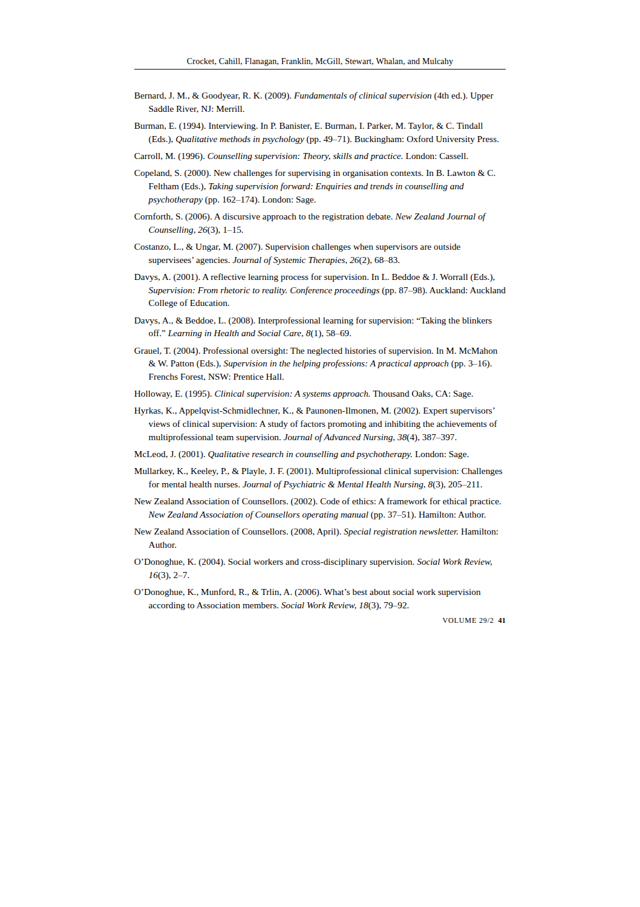Crocket, Cahill, Flanagan, Franklin, McGill, Stewart, Whalan, and Mulcahy
Bernard, J. M., & Goodyear, R. K. (2009). Fundamentals of clinical supervision (4th ed.). Upper Saddle River, NJ: Merrill.
Burman, E. (1994). Interviewing. In P. Banister, E. Burman, I. Parker, M. Taylor, & C. Tindall (Eds.), Qualitative methods in psychology (pp. 49–71). Buckingham: Oxford University Press.
Carroll, M. (1996). Counselling supervision: Theory, skills and practice. London: Cassell.
Copeland, S. (2000). New challenges for supervising in organisation contexts. In B. Lawton & C. Feltham (Eds.), Taking supervision forward: Enquiries and trends in counselling and psychotherapy (pp. 162–174). London: Sage.
Cornforth, S. (2006). A discursive approach to the registration debate. New Zealand Journal of Counselling, 26(3), 1–15.
Costanzo, L., & Ungar, M. (2007). Supervision challenges when supervisors are outside supervisees’ agencies. Journal of Systemic Therapies, 26(2), 68–83.
Davys, A. (2001). A reflective learning process for supervision. In L. Beddoe & J. Worrall (Eds.), Supervision: From rhetoric to reality. Conference proceedings (pp. 87–98). Auckland: Auckland College of Education.
Davys, A., & Beddoe, L. (2008). Interprofessional learning for supervision: “Taking the blinkers off.” Learning in Health and Social Care, 8(1), 58–69.
Grauel, T. (2004). Professional oversight: The neglected histories of supervision. In M. McMahon & W. Patton (Eds.), Supervision in the helping professions: A practical approach (pp. 3–16). Frenchs Forest, NSW: Prentice Hall.
Holloway, E. (1995). Clinical supervision: A systems approach. Thousand Oaks, CA: Sage.
Hyrkas, K., Appelqvist-Schmidlechner, K., & Paunonen-Ilmonen, M. (2002). Expert supervisors’ views of clinical supervision: A study of factors promoting and inhibiting the achievements of multiprofessional team supervision. Journal of Advanced Nursing, 38(4), 387–397.
McLeod, J. (2001). Qualitative research in counselling and psychotherapy. London: Sage.
Mullarkey, K., Keeley, P., & Playle, J. F. (2001). Multiprofessional clinical supervision: Challenges for mental health nurses. Journal of Psychiatric & Mental Health Nursing, 8(3), 205–211.
New Zealand Association of Counsellors. (2002). Code of ethics: A framework for ethical practice. New Zealand Association of Counsellors operating manual (pp. 37–51). Hamilton: Author.
New Zealand Association of Counsellors. (2008, April). Special registration newsletter. Hamilton: Author.
O’Donoghue, K. (2004). Social workers and cross-disciplinary supervision. Social Work Review, 16(3), 2–7.
O’Donoghue, K., Munford, R., & Trlin, A. (2006). What’s best about social work supervision according to Association members. Social Work Review, 18(3), 79–92.
volume 29/241